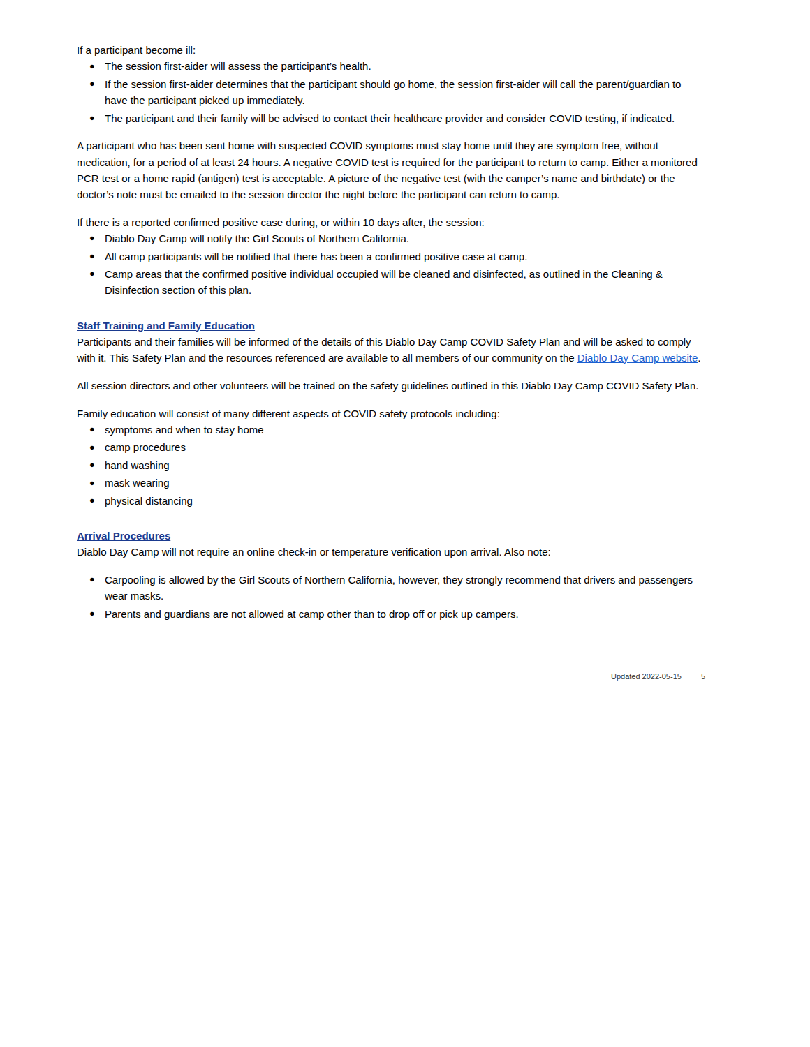If a participant become ill:
The session first-aider will assess the participant’s health.
If the session first-aider determines that the participant should go home, the session first-aider will call the parent/guardian to have the participant picked up immediately.
The participant and their family will be advised to contact their healthcare provider and consider COVID testing, if indicated.
A participant who has been sent home with suspected COVID symptoms must stay home until they are symptom free, without medication, for a period of at least 24 hours. A negative COVID test is required for the participant to return to camp. Either a monitored PCR test or a home rapid (antigen) test is acceptable. A picture of the negative test (with the camper’s name and birthdate) or the doctor’s note must be emailed to the session director the night before the participant can return to camp.
If there is a reported confirmed positive case during, or within 10 days after, the session:
Diablo Day Camp will notify the Girl Scouts of Northern California.
All camp participants will be notified that there has been a confirmed positive case at camp.
Camp areas that the confirmed positive individual occupied will be cleaned and disinfected, as outlined in the Cleaning & Disinfection section of this plan.
Staff Training and Family Education
Participants and their families will be informed of the details of this Diablo Day Camp COVID Safety Plan and will be asked to comply with it. This Safety Plan and the resources referenced are available to all members of our community on the Diablo Day Camp website.
All session directors and other volunteers will be trained on the safety guidelines outlined in this Diablo Day Camp COVID Safety Plan.
Family education will consist of many different aspects of COVID safety protocols including:
symptoms and when to stay home
camp procedures
hand washing
mask wearing
physical distancing
Arrival Procedures
Diablo Day Camp will not require an online check-in or temperature verification upon arrival. Also note:
Carpooling is allowed by the Girl Scouts of Northern California, however, they strongly recommend that drivers and passengers wear masks.
Parents and guardians are not allowed at camp other than to drop off or pick up campers.
Updated 2022-05-155